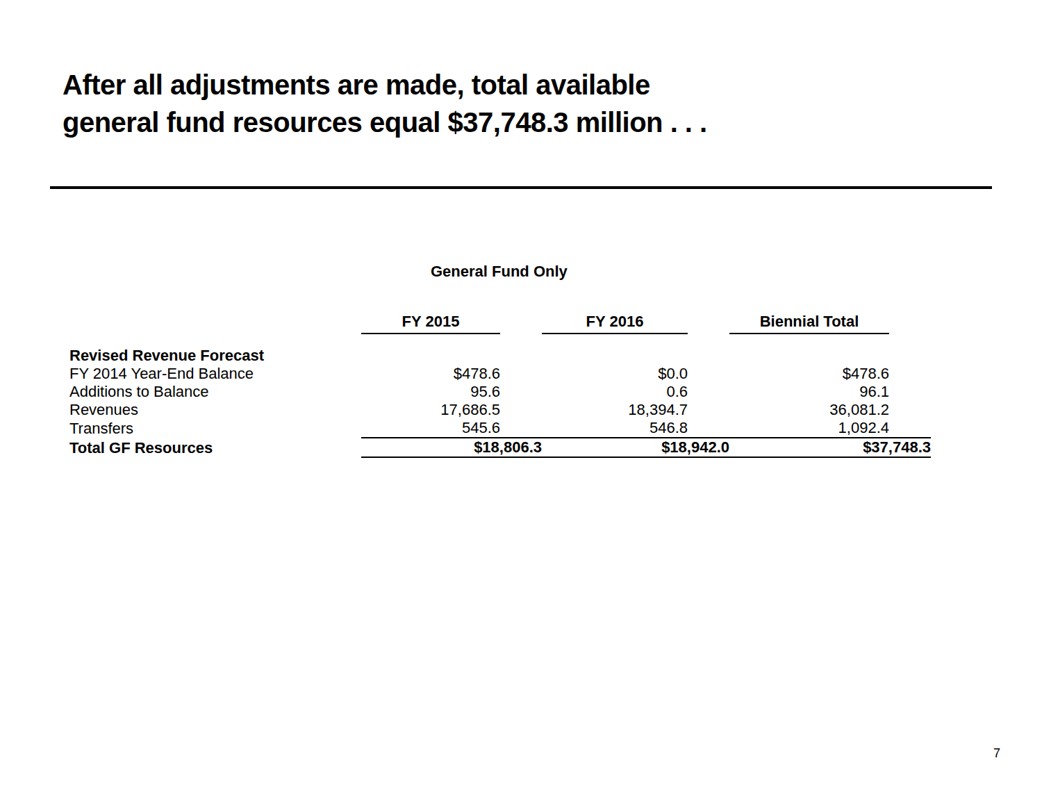After all adjustments are made, total available
general fund resources equal $37,748.3 million . . .
General Fund Only
| | FY 2015 | | FY 2016 | | Biennial Total | |
| Revised Revenue Forecast | | | | | | |
| FY 2014 Year-End Balance | $478.6 | | $0.0 | | $478.6 | |
| Additions to Balance | 95.6 | | 0.6 | | 96.1 | |
| Revenues | 17,686.5 | | 18,394.7 | | 36,081.2 | |
| Transfers | 545.6 | | 546.8 | | 1,092.4 | |
| Total GF Resources | $18,806.3 | $18,942.0 | $37,748.3 |
7